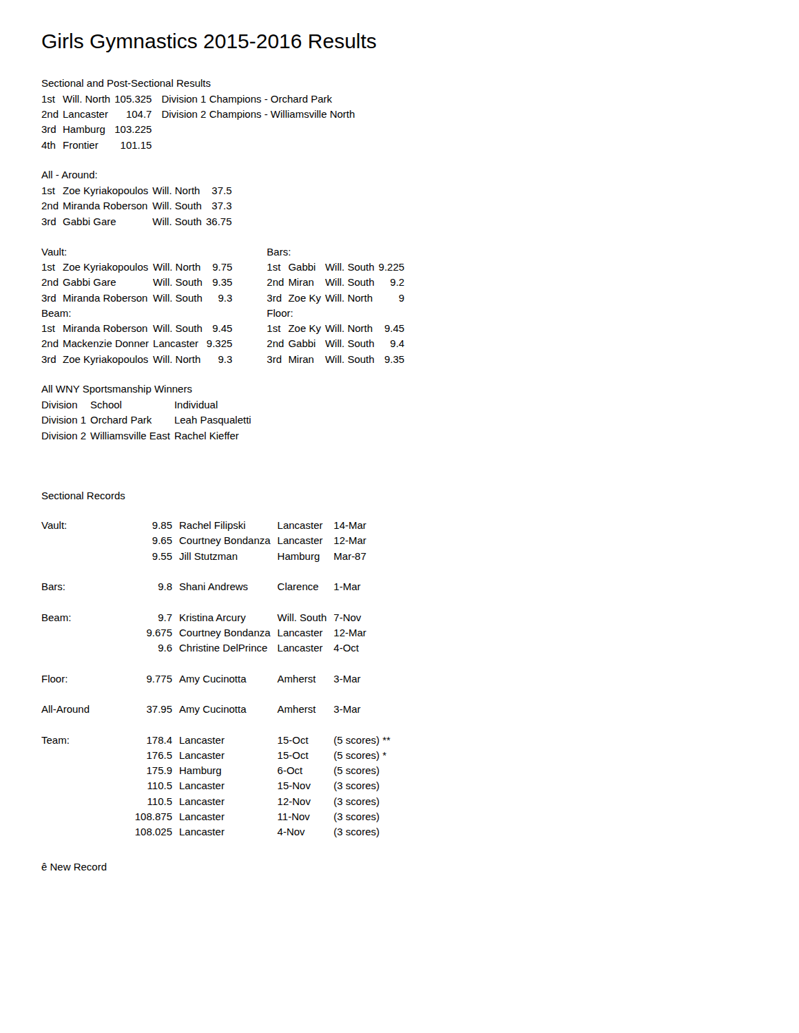Girls Gymnastics 2015-2016 Results
Sectional and Post-Sectional Results
| 1st | Will. North | 105.325 | Division 1 Champions - Orchard Park |
| 2nd | Lancaster | 104.7 | Division 2 Champions - Williamsville North |
| 3rd | Hamburg | 103.225 | |
| 4th | Frontier | 101.15 | |
All - Around:
| 1st | Zoe Kyriakopoulos | Will. North | 37.5 |
| 2nd | Miranda Roberson | Will. South | 37.3 |
| 3rd | Gabbi Gare | Will. South | 36.75 |
| Vault: | | Bars: |
| 1st | Zoe Kyriakopoulos | Will. North | 9.75 | | 1st | Gabbi | Will. South | 9.225 |
| 2nd | Gabbi Gare | Will. South | 9.35 | | 2nd | Miran | Will. South | 9.2 |
| 3rd | Miranda Roberson | Will. South | 9.3 | | 3rd | Zoe Ky | Will. North | 9 |
| Beam: | | Floor: |
| 1st | Miranda Roberson | Will. South | 9.45 | | 1st | Zoe Ky | Will. North | 9.45 |
| 2nd | Mackenzie Donner | Lancaster | 9.325 | | 2nd | Gabbi | Will. South | 9.4 |
| 3rd | Zoe Kyriakopoulos | Will. North | 9.3 | | 3rd | Miran | Will. South | 9.35 |
All WNY Sportsmanship Winners
| Division | School | Individual |
| Division 1 | Orchard Park | Leah Pasqualetti |
| Division 2 | Williamsville East | Rachel Kieffer |
Sectional Records
| Vault: | 9.85 | Rachel Filipski | Lancaster | 14-Mar |
| | 9.65 | Courtney Bondanza | Lancaster | 12-Mar |
| | 9.55 | Jill Stutzman | Hamburg | Mar-87 |
| Bars: | 9.8 | Shani Andrews | Clarence | 1-Mar |
| Beam: | 9.7 | Kristina Arcury | Will. South | 7-Nov |
| | 9.675 | Courtney Bondanza | Lancaster | 12-Mar |
| | 9.6 | Christine DelPrince | Lancaster | 4-Oct |
| Floor: | 9.775 | Amy Cucinotta | Amherst | 3-Mar |
| All-Around | 37.95 | Amy Cucinotta | Amherst | 3-Mar |
| Team: | 178.4 | Lancaster | 15-Oct | (5 scores) ** |
| | 176.5 | Lancaster | 15-Oct | (5 scores) * |
| | 175.9 | Hamburg | 6-Oct | (5 scores) |
| | 110.5 | Lancaster | 15-Nov | (3 scores) |
| | 110.5 | Lancaster | 12-Nov | (3 scores) |
| | 108.875 | Lancaster | 11-Nov | (3 scores) |
| | 108.025 | Lancaster | 4-Nov | (3 scores) |
ê New Record